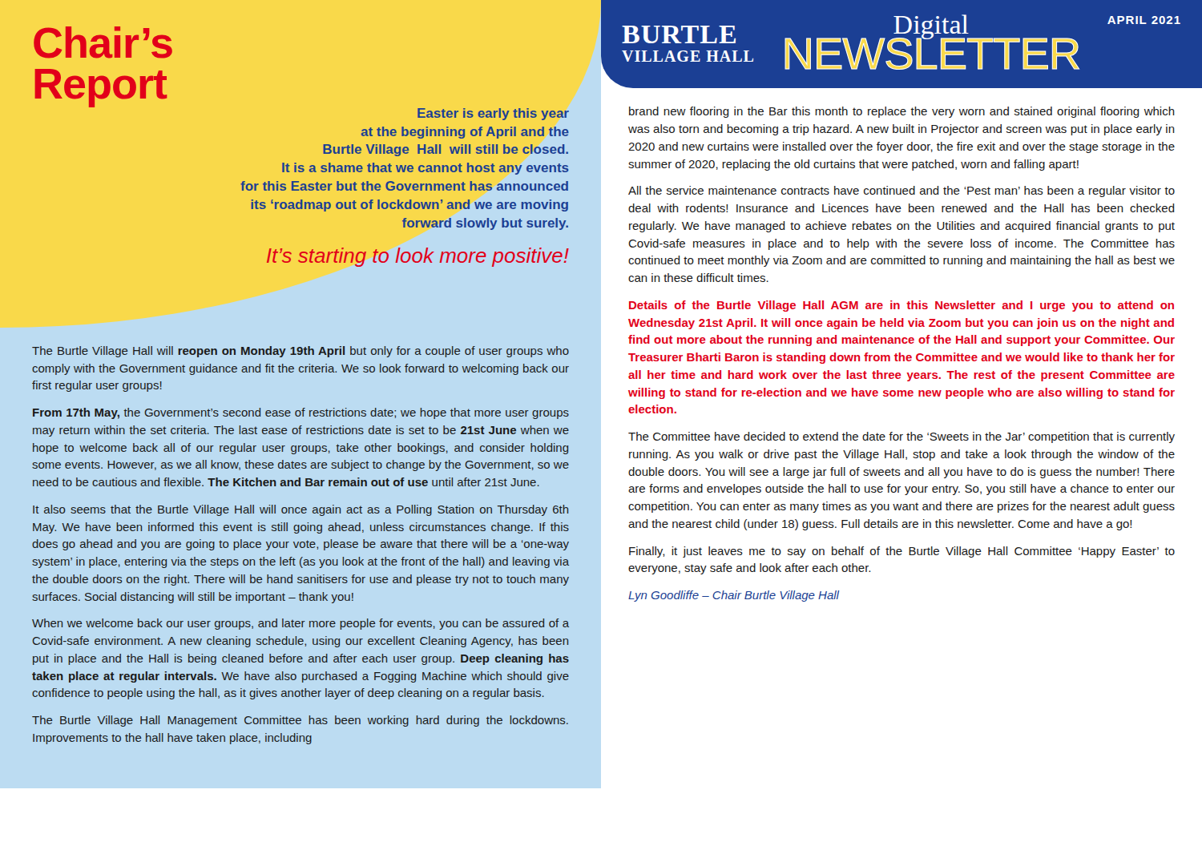Chair’s
Report
Easter is early this year
at the beginning of April and the
Burtle Village Hall will still be closed.
It is a shame that we cannot host any events
for this Easter but the Government has announced
its ‘roadmap out of lockdown’ and we are moving
forward slowly but surely.
It’s starting to look more positive!
The Burtle Village Hall will reopen on Monday 19th April but only for a couple of user groups who comply with the Government guidance and fit the criteria. We so look forward to welcoming back our first regular user groups!
From 17th May, the Government’s second ease of restrictions date; we hope that more user groups may return within the set criteria. The last ease of restrictions date is set to be 21st June when we hope to welcome back all of our regular user groups, take other bookings, and consider holding some events. However, as we all know, these dates are subject to change by the Government, so we need to be cautious and flexible. The Kitchen and Bar remain out of use until after 21st June.
It also seems that the Burtle Village Hall will once again act as a Polling Station on Thursday 6th May. We have been informed this event is still going ahead, unless circumstances change. If this does go ahead and you are going to place your vote, please be aware that there will be a ‘one-way system’ in place, entering via the steps on the left (as you look at the front of the hall) and leaving via the double doors on the right. There will be hand sanitisers for use and please try not to touch many surfaces. Social distancing will still be important – thank you!
When we welcome back our user groups, and later more people for events, you can be assured of a Covid-safe environment. A new cleaning schedule, using our excellent Cleaning Agency, has been put in place and the Hall is being cleaned before and after each user group. Deep cleaning has taken place at regular intervals. We have also purchased a Fogging Machine which should give confidence to people using the hall, as it gives another layer of deep cleaning on a regular basis.
The Burtle Village Hall Management Committee has been working hard during the lockdowns. Improvements to the hall have taken place, including
BURTLE VILLAGE HALL
Digital
NEWSLETTER
APRIL 2021
brand new flooring in the Bar this month to replace the very worn and stained original flooring which was also torn and becoming a trip hazard. A new built in Projector and screen was put in place early in 2020 and new curtains were installed over the foyer door, the fire exit and over the stage storage in the summer of 2020, replacing the old curtains that were patched, worn and falling apart!
All the service maintenance contracts have continued and the ‘Pest man’ has been a regular visitor to deal with rodents! Insurance and Licences have been renewed and the Hall has been checked regularly. We have managed to achieve rebates on the Utilities and acquired financial grants to put Covid-safe measures in place and to help with the severe loss of income. The Committee has continued to meet monthly via Zoom and are committed to running and maintaining the hall as best we can in these difficult times.
Details of the Burtle Village Hall AGM are in this Newsletter and I urge you to attend on Wednesday 21st April. It will once again be held via Zoom but you can join us on the night and find out more about the running and maintenance of the Hall and support your Committee. Our Treasurer Bharti Baron is standing down from the Committee and we would like to thank her for all her time and hard work over the last three years. The rest of the present Committee are willing to stand for re-election and we have some new people who are also willing to stand for election.
The Committee have decided to extend the date for the ‘Sweets in the Jar’ competition that is currently running. As you walk or drive past the Village Hall, stop and take a look through the window of the double doors. You will see a large jar full of sweets and all you have to do is guess the number! There are forms and envelopes outside the hall to use for your entry. So, you still have a chance to enter our competition. You can enter as many times as you want and there are prizes for the nearest adult guess and the nearest child (under 18) guess. Full details are in this newsletter. Come and have a go!
Finally, it just leaves me to say on behalf of the Burtle Village Hall Committee ‘Happy Easter’ to everyone, stay safe and look after each other.
Lyn Goodliffe – Chair Burtle Village Hall